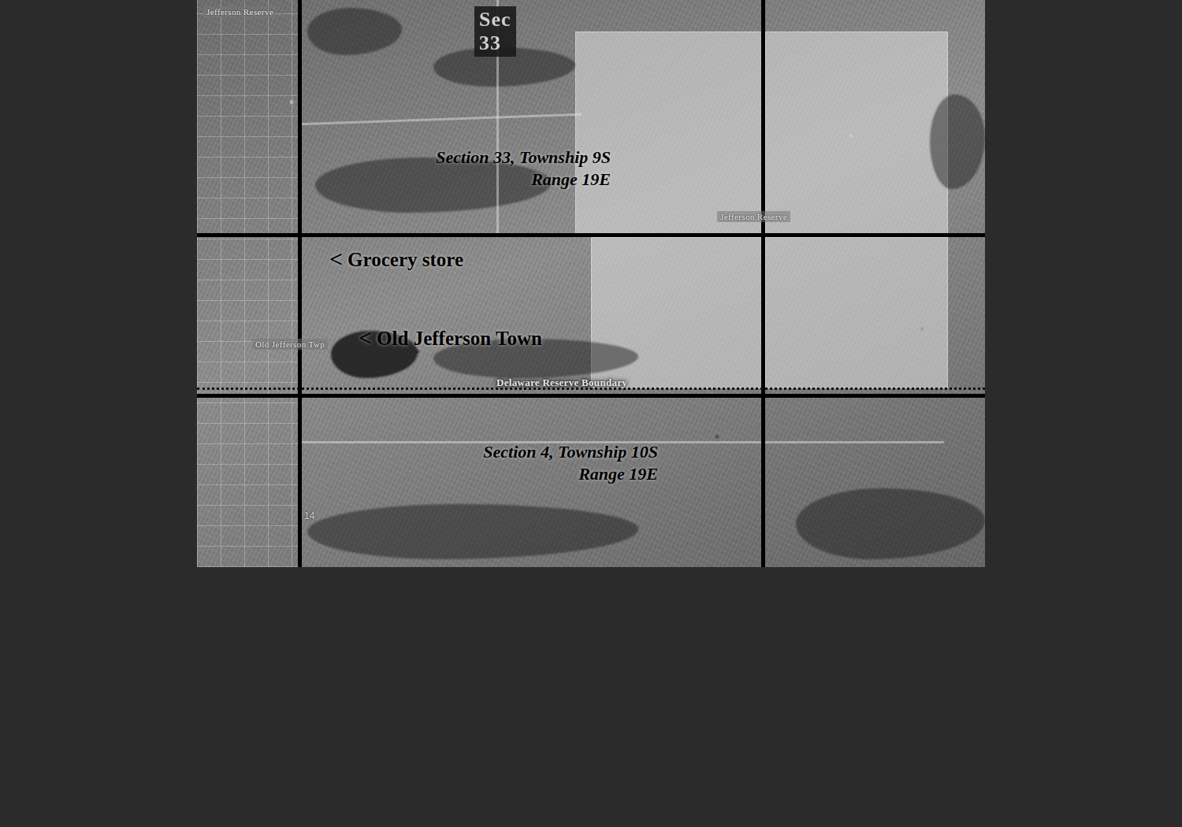Sec
33
Jefferson Reserve
Jefferson Reserve
Old Jefferson Twp
Section 33, Township 9S
Range 19E
Section 4, Township 10S
Range 19E
<Grocery store
<Old Jefferson Town
Delaware Reserve Boundary
14